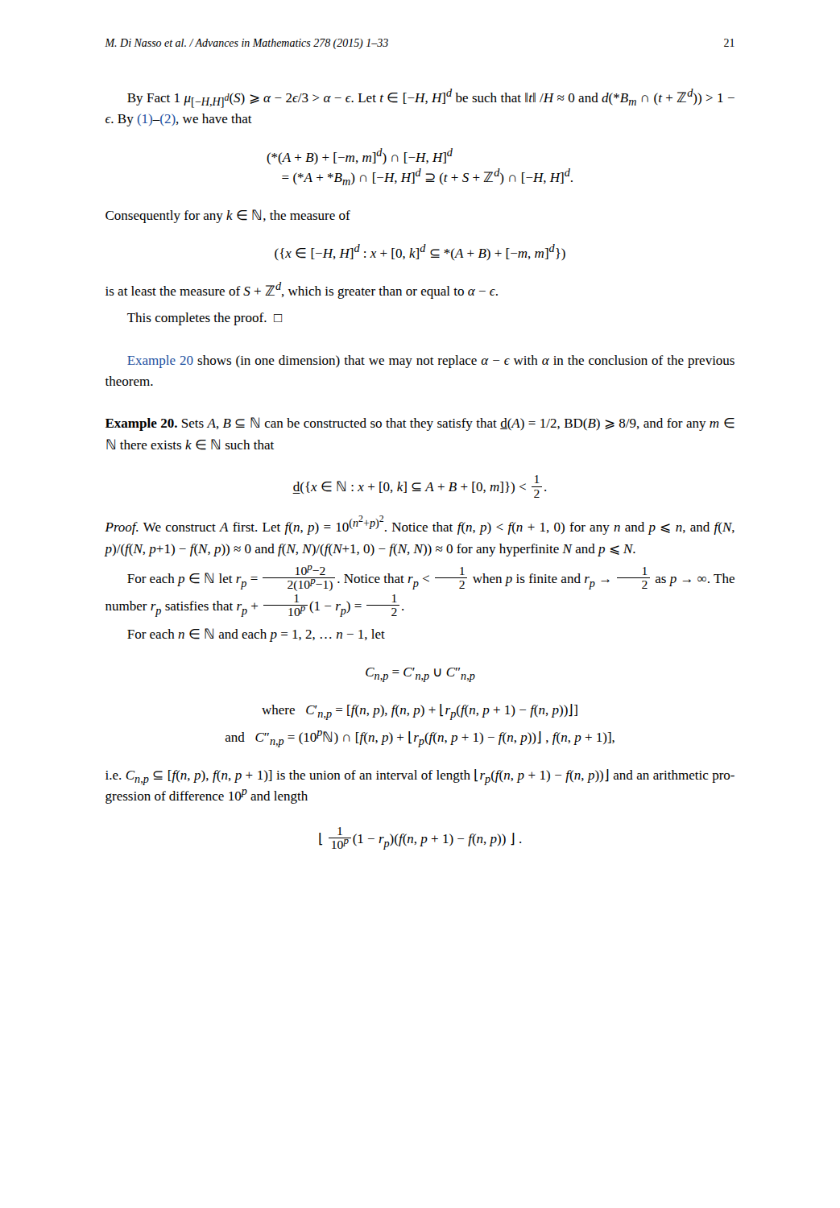M. Di Nasso et al. / Advances in Mathematics 278 (2015) 1–33 21
By Fact 1 μ[−H,H]d(S) ⩾ α − 2ϵ/3 > α − ϵ. Let t ∈ [−H, H]d be such that ‖t‖ /H ≈ 0 and d(*Bm ∩ (t + ℤd)) > 1 − ϵ. By (1)–(2), we have that
(*(A + B) + [−m, m]d) ∩ [−H, H]d = (*A + *Bm) ∩ [−H, H]d ⊇ (t + S + ℤd) ∩ [−H, H]d.
Consequently for any k ∈ ℕ, the measure of
({x ∈ [−H, H]d : x + [0, k]d ⊆ *(A + B) + [−m, m]d})
is at least the measure of S + ℤd, which is greater than or equal to α − ϵ.
This completes the proof. □
Example 20 shows (in one dimension) that we may not replace α − ϵ with α in the conclusion of the previous theorem.
Example 20. Sets A, B ⊆ ℕ can be constructed so that they satisfy that d̲(A) = 1/2, BD(B) ⩾ 8/9, and for any m ∈ ℕ there exists k ∈ ℕ such that
d̲({x ∈ ℕ : x + [0, k] ⊆ A + B + [0, m]}) < 12.
Proof. We construct A first. Let f(n, p) = 10(n2+p)2. Notice that f(n, p) < f(n + 1, 0) for any n and p ⩽ n, and f(N, p)/(f(N, p+1) − f(N, p)) ≈ 0 and f(N, N)/(f(N+1, 0) − f(N, N)) ≈ 0 for any hyperfinite N and p ⩽ N.
For each p ∈ ℕ let rp = 10p−22(10p−1). Notice that rp < 12 when p is finite and rp → 12 as p → ∞. The number rp satisfies that rp + 110p(1 − rp) = 12.
For each n ∈ ℕ and each p = 1, 2, … n − 1, let
Cn,p = C′n,p ∪ C″n,p
where C′n,p = [f(n, p), f(n, p) + ⌊rp(f(n, p + 1) − f(n, p))⌋] and C″n,p = (10pℕ) ∩ [f(n, p) + ⌊rp(f(n, p + 1) − f(n, p))⌋ , f(n, p + 1)],
i.e. Cn,p ⊆ [f(n, p), f(n, p + 1)] is the union of an interval of length ⌊rp(f(n, p + 1) − f(n, p))⌋ and an arithmetic progression of difference 10p and length
⌊ 110p(1 − rp)(f(n, p + 1) − f(n, p)) ⌋ .